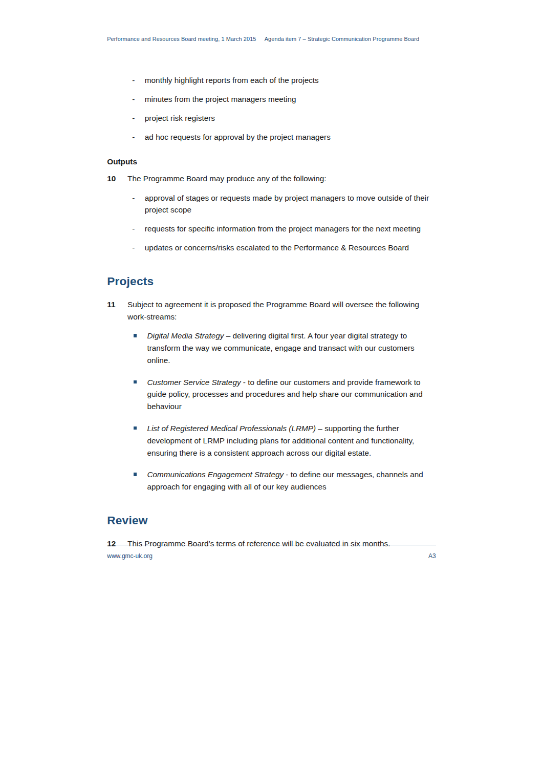Performance and Resources Board meeting, 1 March 2015 Agenda item 7 – Strategic Communication Programme Board
monthly highlight reports from each of the projects
minutes from the project managers meeting
project risk registers
ad hoc requests for approval by the project managers
Outputs
10
The Programme Board may produce any of the following:
approval of stages or requests made by project managers to move outside of their project scope
requests for specific information from the project managers for the next meeting
updates or concerns/risks escalated to the Performance & Resources Board
Projects
11
Subject to agreement it is proposed the Programme Board will oversee the following work-streams:
Digital Media Strategy – delivering digital first. A four year digital strategy to transform the way we communicate, engage and transact with our customers online.
Customer Service Strategy - to define our customers and provide framework to guide policy, processes and procedures and help share our communication and behaviour
List of Registered Medical Professionals (LRMP) – supporting the further development of LRMP including plans for additional content and functionality, ensuring there is a consistent approach across our digital estate.
Communications Engagement Strategy - to define our messages, channels and approach for engaging with all of our key audiences
Review
12
This Programme Board’s terms of reference will be evaluated in six months.
www.gmc-uk.org A3